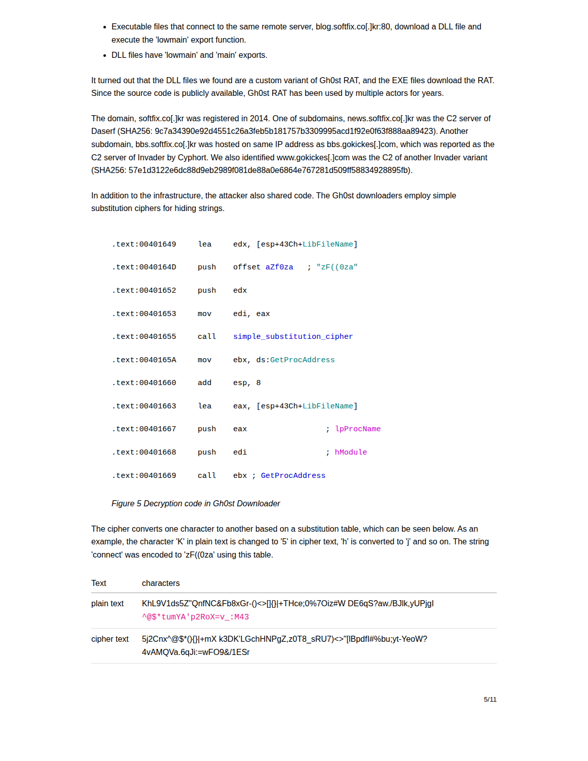Executable files that connect to the same remote server, blog.softfix.co[.]kr:80, download a DLL file and execute the 'lowmain' export function.
DLL files have 'lowmain' and 'main' exports.
It turned out that the DLL files we found are a custom variant of Gh0st RAT, and the EXE files download the RAT. Since the source code is publicly available, Gh0st RAT has been used by multiple actors for years.
The domain, softfix.co[.]kr was registered in 2014. One of subdomains, news.softfix.co[.]kr was the C2 server of Daserf (SHA256: 9c7a34390e92d4551c26a3feb5b181757b3309995acd1f92e0f63f888aa89423). Another subdomain, bbs.softfix.co[.]kr was hosted on same IP address as bbs.gokickes[.]com, which was reported as the C2 server of Invader by Cyphort. We also identified www.gokickes[.]com was the C2 of another Invader variant (SHA256: 57e1d3122e6dc88d9eb2989f081de88a0e6864e767281d509ff58834928895fb).
In addition to the infrastructure, the attacker also shared code. The Gh0st downloaders employ simple substitution ciphers for hiding strings.
.text:00401649 lea edx, [esp+43Ch+LibFileName] .text:0040164D push offset aZf0za ; "zF((0za" .text:00401652 push edx .text:00401653 mov edi, eax .text:00401655 call simple_substitution_cipher .text:0040165A mov ebx, ds:GetProcAddress .text:00401660 add esp, 8 .text:00401663 lea eax, [esp+43Ch+LibFileName] .text:00401667 push eax ; lpProcName .text:00401668 push edi ; hModule .text:00401669 call ebx ; GetProcAddress
Figure 5 Decryption code in Gh0st Downloader
The cipher converts one character to another based on a substitution table, which can be seen below. As an example, the character 'K' in plain text is changed to '5' in cipher text, 'h' is converted to 'j' and so on. The string 'connect' was encoded to 'zF((0za' using this table.
| Text | characters |
| --- | --- |
| plain text | KhL9V1ds5Z"QnfNC&Fb8xGr-()<>[]{}/+THce;0%7Oiz#W DE6qS?aw./BJlk,yUPjgI ^@$*tumYA'p2RoX=v_:M43 |
| cipher text | 5j2Cnx^@$*(){}/+mX k3DK'LGchHNPgZ,z0T8_sRU7)<>"[lBpdfI#%bu;yt-YeoW?4vAMQVa.6qJi:=wFO9&/1ESr |
5/11